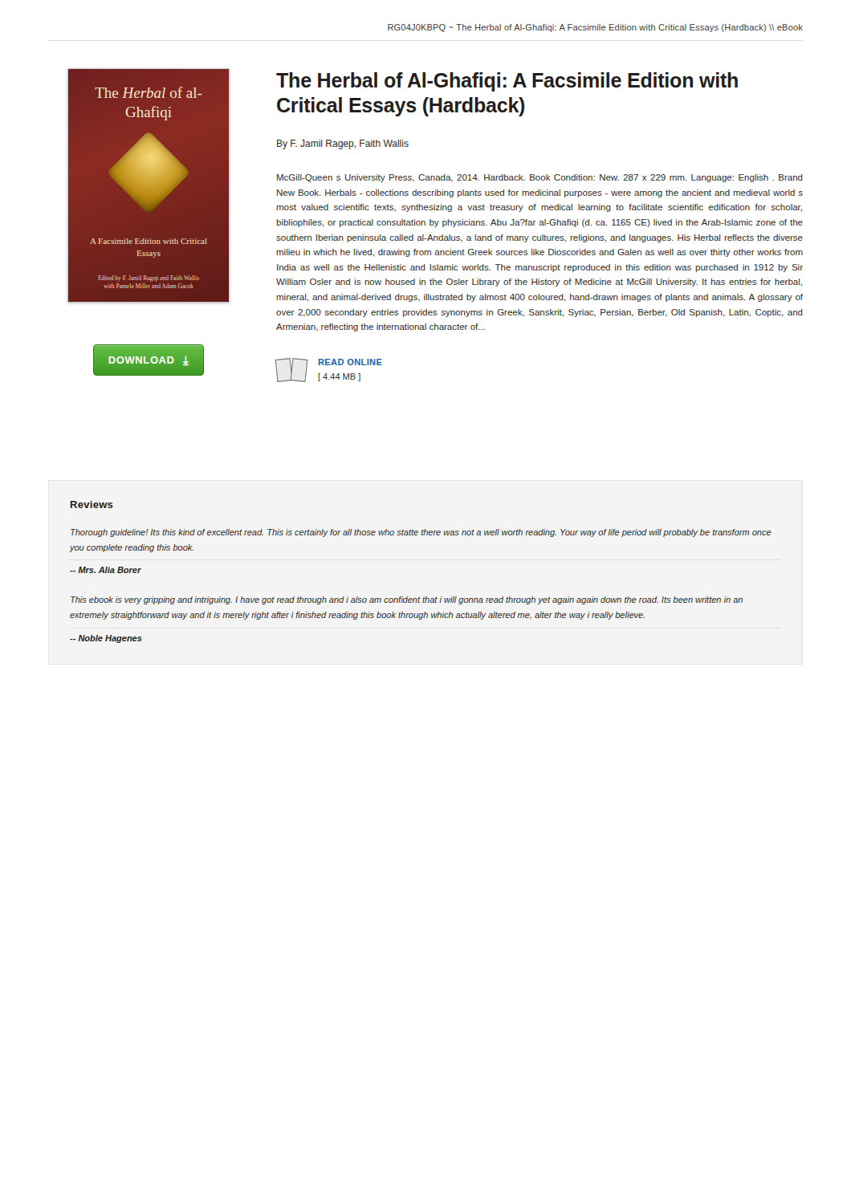RG04J0KBPQ ~ The Herbal of Al-Ghafiqi: A Facsimile Edition with Critical Essays (Hardback) \\ eBook
The Herbal of al-Ghafiqi
A Facsimile Edition with Critical Essays
Edited by F. Jamil Ragep and Faith Wallis
with Pamela Miller and Adam Gacek
DOWNLOAD ⤓
The Herbal of Al-Ghafiqi: A Facsimile Edition with Critical Essays (Hardback)
By F. Jamil Ragep, Faith Wallis
McGill-Queen s University Press, Canada, 2014. Hardback. Book Condition: New. 287 x 229 mm. Language: English . Brand New Book. Herbals - collections describing plants used for medicinal purposes - were among the ancient and medieval world s most valued scientific texts, synthesizing a vast treasury of medical learning to facilitate scientific edification for scholar, bibliophiles, or practical consultation by physicians. Abu Ja?far al-Ghafiqi (d. ca. 1165 CE) lived in the Arab-Islamic zone of the southern Iberian peninsula called al-Andalus, a land of many cultures, religions, and languages. His Herbal reflects the diverse milieu in which he lived, drawing from ancient Greek sources like Dioscorides and Galen as well as over thirty other works from India as well as the Hellenistic and Islamic worlds. The manuscript reproduced in this edition was purchased in 1912 by Sir William Osler and is now housed in the Osler Library of the History of Medicine at McGill University. It has entries for herbal, mineral, and animal-derived drugs, illustrated by almost 400 coloured, hand-drawn images of plants and animals. A glossary of over 2,000 secondary entries provides synonyms in Greek, Sanskrit, Syriac, Persian, Berber, Old Spanish, Latin, Coptic, and Armenian, reflecting the international character of...
READ ONLINE [ 4.44 MB ]
Reviews
Thorough guideline! Its this kind of excellent read. This is certainly for all those who statte there was not a well worth reading. Your way of life period will probably be transform once you complete reading this book.
-- Mrs. Alia Borer
This ebook is very gripping and intriguing. I have got read through and i also am confident that i will gonna read through yet again again down the road. Its been written in an extremely straightforward way and it is merely right after i finished reading this book through which actually altered me, alter the way i really believe.
-- Noble Hagenes